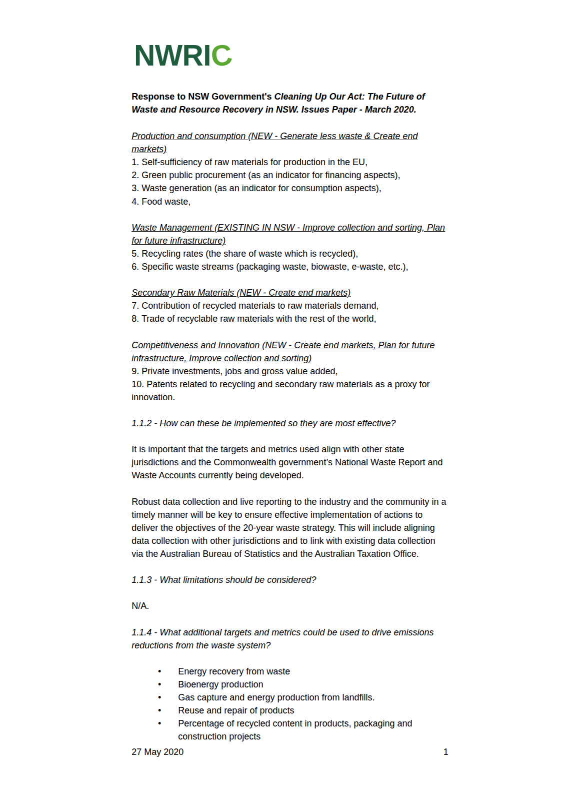NWRIC
Response to NSW Government's Cleaning Up Our Act: The Future of Waste and Resource Recovery in NSW. Issues Paper - March 2020.
Production and consumption (NEW - Generate less waste & Create end markets)
1. Self-sufficiency of raw materials for production in the EU,
2. Green public procurement (as an indicator for financing aspects),
3. Waste generation (as an indicator for consumption aspects),
4. Food waste,
Waste Management (EXISTING IN NSW - Improve collection and sorting, Plan for future infrastructure)
5. Recycling rates (the share of waste which is recycled),
6. Specific waste streams (packaging waste, biowaste, e-waste, etc.),
Secondary Raw Materials (NEW - Create end markets)
7. Contribution of recycled materials to raw materials demand,
8. Trade of recyclable raw materials with the rest of the world,
Competitiveness and Innovation (NEW - Create end markets, Plan for future infrastructure, Improve collection and sorting)
9. Private investments, jobs and gross value added,
10. Patents related to recycling and secondary raw materials as a proxy for innovation.
1.1.2 - How can these be implemented so they are most effective?
It is important that the targets and metrics used align with other state jurisdictions and the Commonwealth government’s National Waste Report and Waste Accounts currently being developed.
Robust data collection and live reporting to the industry and the community in a timely manner will be key to ensure effective implementation of actions to deliver the objectives of the 20-year waste strategy. This will include aligning data collection with other jurisdictions and to link with existing data collection via the Australian Bureau of Statistics and the Australian Taxation Office.
1.1.3 - What limitations should be considered?
N/A.
1.1.4 - What additional targets and metrics could be used to drive emissions reductions from the waste system?
Energy recovery from waste
Bioenergy production
Gas capture and energy production from landfills.
Reuse and repair of products
Percentage of recycled content in products, packaging and construction projects
27 May 2020 1